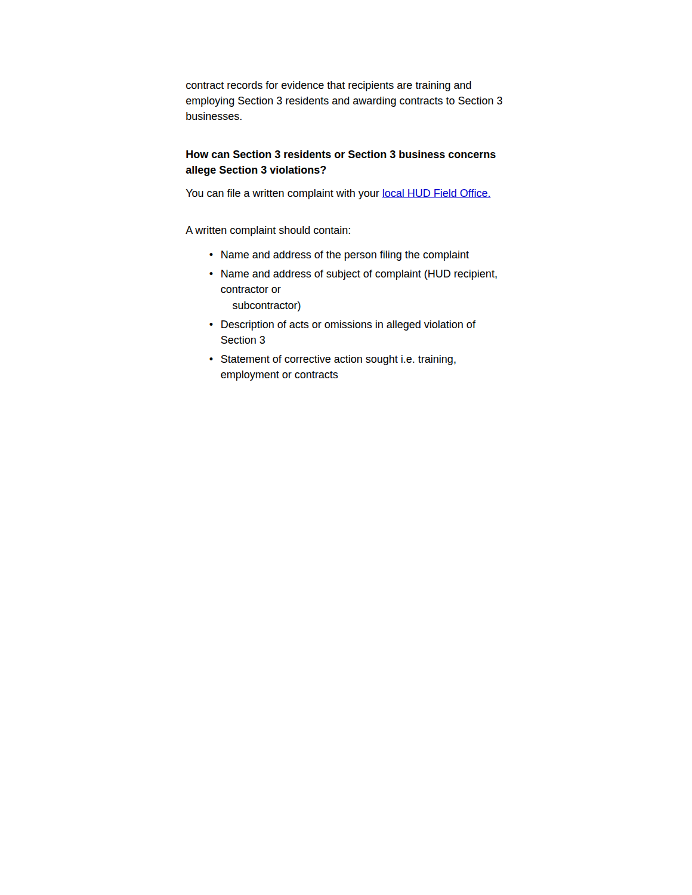contract records for evidence that recipients are training and employing Section 3 residents and awarding contracts to Section 3 businesses.
How can Section 3 residents or Section 3 business concerns allege Section 3 violations?
You can file a written complaint with your local HUD Field Office.
A written complaint should contain:
Name and address of the person filing the complaint
Name and address of subject of complaint (HUD recipient, contractor or subcontractor)
Description of acts or omissions in alleged violation of Section 3
Statement of corrective action sought i.e. training, employment or contracts